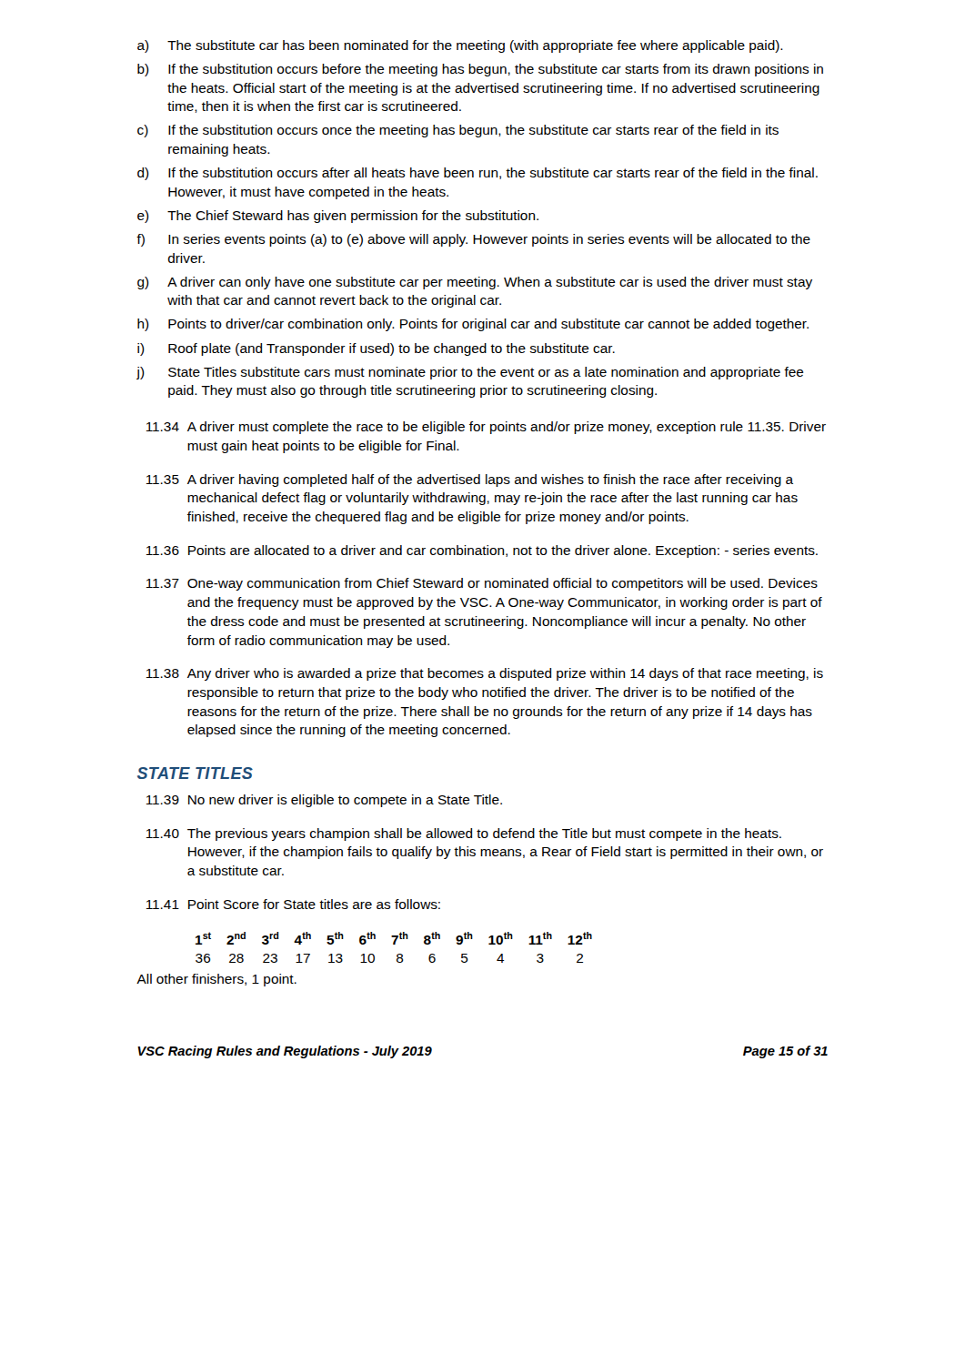a) The substitute car has been nominated for the meeting (with appropriate fee where applicable paid).
b) If the substitution occurs before the meeting has begun, the substitute car starts from its drawn positions in the heats. Official start of the meeting is at the advertised scrutineering time. If no advertised scrutineering time, then it is when the first car is scrutineered.
c) If the substitution occurs once the meeting has begun, the substitute car starts rear of the field in its remaining heats.
d) If the substitution occurs after all heats have been run, the substitute car starts rear of the field in the final. However, it must have competed in the heats.
e) The Chief Steward has given permission for the substitution.
f) In series events points (a) to (e) above will apply. However points in series events will be allocated to the driver.
g) A driver can only have one substitute car per meeting. When a substitute car is used the driver must stay with that car and cannot revert back to the original car.
h) Points to driver/car combination only. Points for original car and substitute car cannot be added together.
i) Roof plate (and Transponder if used) to be changed to the substitute car.
j) State Titles substitute cars must nominate prior to the event or as a late nomination and appropriate fee paid. They must also go through title scrutineering prior to scrutineering closing.
11.34
A driver must complete the race to be eligible for points and/or prize money, exception rule 11.35. Driver must gain heat points to be eligible for Final.
11.35
A driver having completed half of the advertised laps and wishes to finish the race after receiving a mechanical defect flag or voluntarily withdrawing, may re-join the race after the last running car has finished, receive the chequered flag and be eligible for prize money and/or points.
11.36
Points are allocated to a driver and car combination, not to the driver alone. Exception: - series events.
11.37
One-way communication from Chief Steward or nominated official to competitors will be used. Devices and the frequency must be approved by the VSC. A One-way Communicator, in working order is part of the dress code and must be presented at scrutineering. Noncompliance will incur a penalty. No other form of radio communication may be used.
11.38
Any driver who is awarded a prize that becomes a disputed prize within 14 days of that race meeting, is responsible to return that prize to the body who notified the driver. The driver is to be notified of the reasons for the return of the prize. There shall be no grounds for the return of any prize if 14 days has elapsed since the running of the meeting concerned.
STATE TITLES
11.39
No new driver is eligible to compete in a State Title.
11.40
The previous years champion shall be allowed to defend the Title but must compete in the heats. However, if the champion fails to qualify by this means, a Rear of Field start is permitted in their own, or a substitute car.
11.41
Point Score for State titles are as follows:
| 1 st | 2 nd | 3 rd | 4 th | 5 th | 6 th | 7 th | 8 th | 9 th | 10 th | 11 th | 12 th |
| --- | --- | --- | --- | --- | --- | --- | --- | --- | --- | --- | --- |
| 36 | 28 | 23 | 17 | 13 | 10 | 8 | 6 | 5 | 4 | 3 | 2 |
All other finishers, 1 point.
VSC Racing Rules and Regulations - July 2019
Page 15 of 31